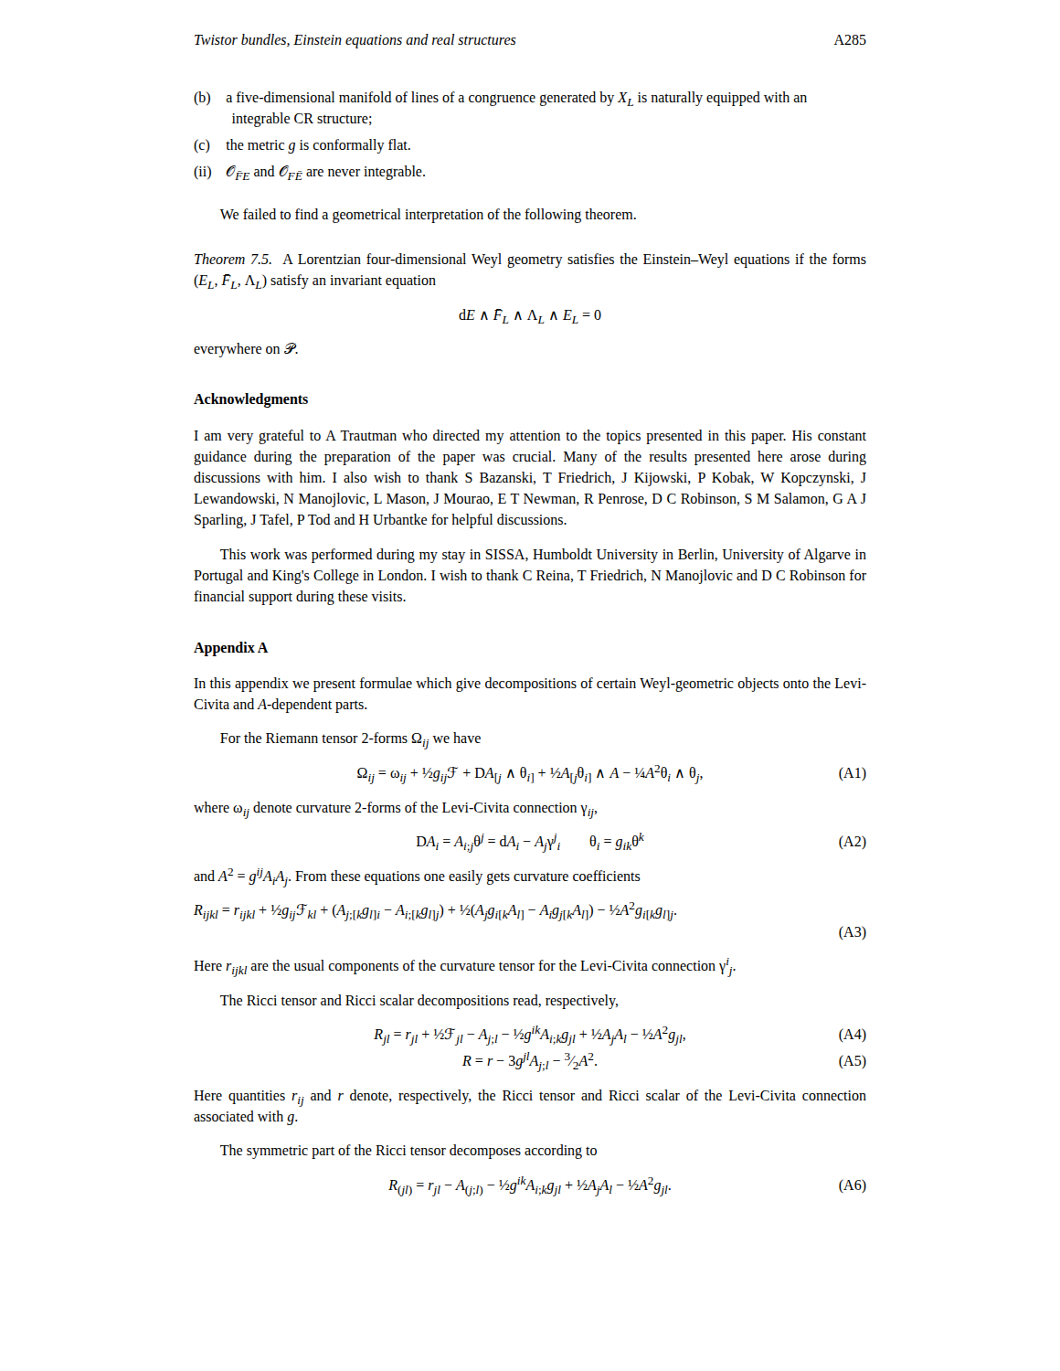Twistor bundles, Einstein equations and real structures A285
(b) a five-dimensional manifold of lines of a congruence generated by XL is naturally equipped with an integrable CR structure;
(c) the metric g is conformally flat.
(ii) 𝒪F̄E and 𝒪FĒ are never integrable.
We failed to find a geometrical interpretation of the following theorem.
Theorem 7.5. A Lorentzian four-dimensional Weyl geometry satisfies the Einstein–Weyl equations if the forms (EL, F̄L, ΛL) satisfy an invariant equation
dE ∧ F̄L ∧ ΛL ∧ EL = 0
everywhere on 𝒫.
Acknowledgments
I am very grateful to A Trautman who directed my attention to the topics presented in this paper. His constant guidance during the preparation of the paper was crucial. Many of the results presented here arose during discussions with him. I also wish to thank S Bazanski, T Friedrich, J Kijowski, P Kobak, W Kopczynski, J Lewandowski, N Manojlovic, L Mason, J Mourao, E T Newman, R Penrose, D C Robinson, S M Salamon, G A J Sparling, J Tafel, P Tod and H Urbantke for helpful discussions.
This work was performed during my stay in SISSA, Humboldt University in Berlin, University of Algarve in Portugal and King's College in London. I wish to thank C Reina, T Friedrich, N Manojlovic and D C Robinson for financial support during these visits.
Appendix A
In this appendix we present formulae which give decompositions of certain Weyl-geometric objects onto the Levi-Civita and A-dependent parts.
For the Riemann tensor 2-forms Ωij we have
Ωij = ωij + ½gij ℱ + DA[j ∧ θi] + ½A[jθi] ∧ A − ¼A2θi ∧ θj, (A1)
where ωij denote curvature 2-forms of the Levi-Civita connection γij,
DAi = Ai;jθj = dAi − Ajγji θi = gikθk (A2)
and A2 = gijAiAj. From these equations one easily gets curvature coefficients
Rijkl = rijkl + ½gij ℱkl + (Aj;[kgl]i − Ai;[kgl]j) + ½(Ajgi[kAl] − Aigj[kAl]) − ½A2gi[kgl]j.
(A3)
Here rijkl are the usual components of the curvature tensor for the Levi-Civita connection γij.
The Ricci tensor and Ricci scalar decompositions read, respectively,
Rjl = rjl + ½ℱjl − Aj;l − ½gikAi;kgjl + ½AjAl − ½A2gjl, (A4)
R = r − 3gjlAj;l − 3⁄2A2. (A5)
Here quantities rij and r denote, respectively, the Ricci tensor and Ricci scalar of the Levi-Civita connection associated with g.
The symmetric part of the Ricci tensor decomposes according to
R(jl) = rjl − A(j;l) − ½gikAi;kgjl + ½AjAl − ½A2gjl. (A6)